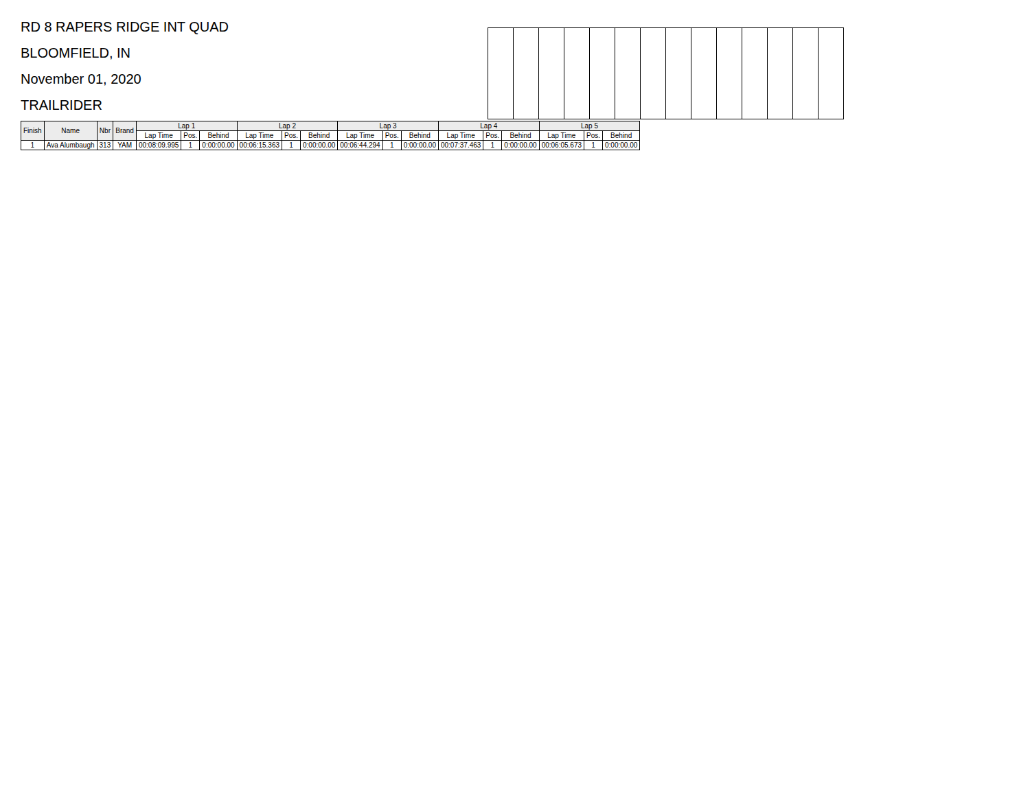RD 8 RAPERS RIDGE INT QUAD
BLOOMFIELD, IN
November 01, 2020
TRAILRIDER
| Finish | Name | Nbr | Brand | Lap 1 | Lap 2 | Lap 3 | Lap 4 | Lap 5 |
| --- | --- | --- | --- | --- | --- | --- | --- | --- |
| Lap Time | Pos. | Behind | Lap Time | Pos. | Behind | Lap Time | Pos. | Behind | Lap Time | Pos. | Behind | Lap Time | Pos. | Behind |
| 1 | Ava Alumbaugh | 313 | YAM | 00:08:09.995 | 1 | 0:00:00.00 | 00:06:15.363 | 1 | 0:00:00.00 | 00:06:44.294 | 1 | 0:00:00.00 | 00:07:37.463 | 1 | 0:00:00.00 | 00:06:05.673 | 1 | 0:00:00.00 |